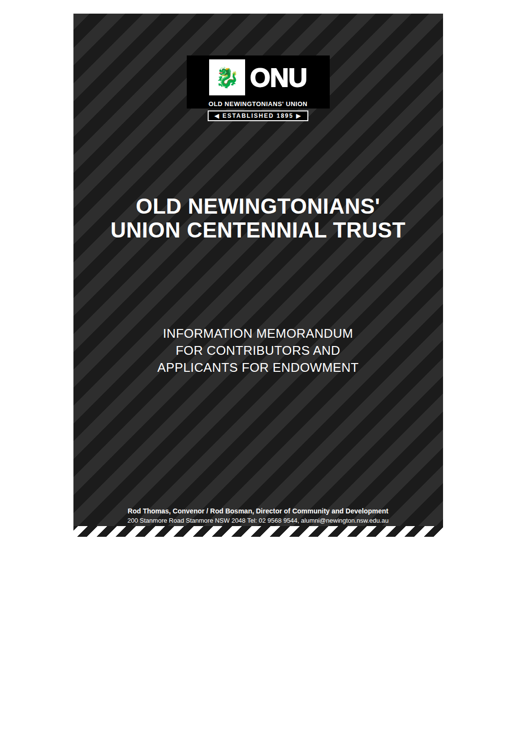🐉
ONU
OLD NEWINGTONIANS' UNION
◀ ESTABLISHED 1895 ▶
OLD NEWINGTONIANS'
UNION CENTENNIAL TRUST
INFORMATION MEMORANDUM
FOR CONTRIBUTORS AND
APPLICANTS FOR ENDOWMENT
Rod Thomas, Convenor / Rod Bosman, Director of Community and Development
200 Stanmore Road Stanmore NSW 2048 Tel: 02 9568 9544, alumni@newington.nsw.edu.au